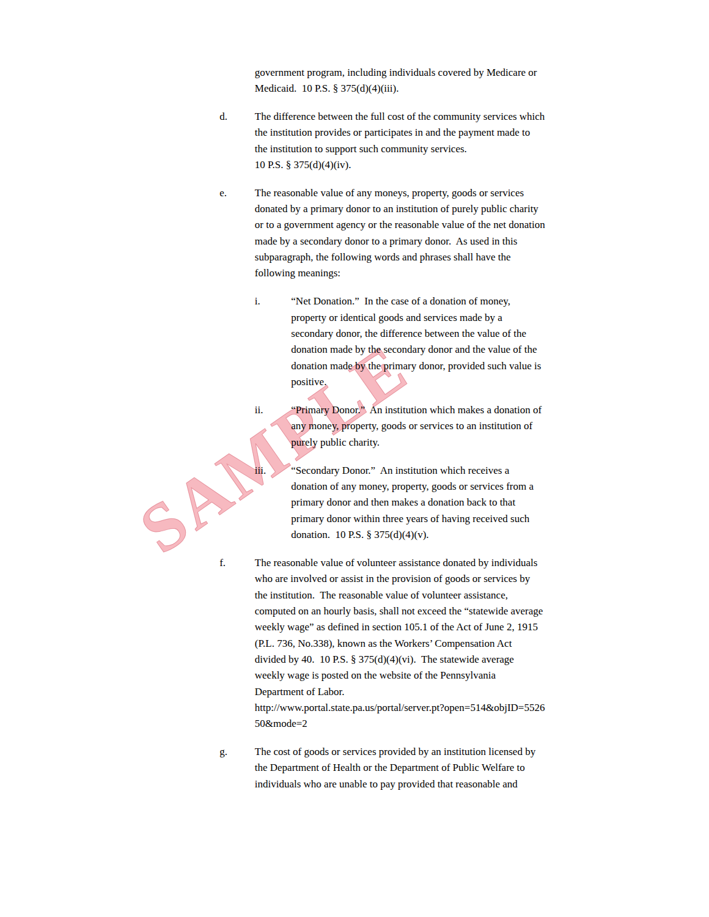SAMPLE
government program, including individuals covered by Medicare or Medicaid. 10 P.S. § 375(d)(4)(iii).
d.
The difference between the full cost of the community services which the institution provides or participates in and the payment made to the institution to support such community services.
10 P.S. § 375(d)(4)(iv).
e.
The reasonable value of any moneys, property, goods or services donated by a primary donor to an institution of purely public charity or to a government agency or the reasonable value of the net donation made by a secondary donor to a primary donor. As used in this subparagraph, the following words and phrases shall have the following meanings:
i.
“Net Donation.” In the case of a donation of money, property or identical goods and services made by a secondary donor, the difference between the value of the donation made by the secondary donor and the value of the donation made by the primary donor, provided such value is positive.
ii.
“Primary Donor.” An institution which makes a donation of any money, property, goods or services to an institution of purely public charity.
iii.
“Secondary Donor.” An institution which receives a donation of any money, property, goods or services from a primary donor and then makes a donation back to that primary donor within three years of having received such donation. 10 P.S. § 375(d)(4)(v).
f.
The reasonable value of volunteer assistance donated by individuals who are involved or assist in the provision of goods or services by the institution. The reasonable value of volunteer assistance, computed on an hourly basis, shall not exceed the “statewide average weekly wage” as defined in section 105.1 of the Act of June 2, 1915 (P.L. 736, No.338), known as the Workers’ Compensation Act divided by 40. 10 P.S. § 375(d)(4)(vi). The statewide average weekly wage is posted on the website of the Pennsylvania Department of Labor.
http://www.portal.state.pa.us/portal/server.pt?open=514&objID=552650&mode=2
g.
The cost of goods or services provided by an institution licensed by the Department of Health or the Department of Public Welfare to individuals who are unable to pay provided that reasonable and